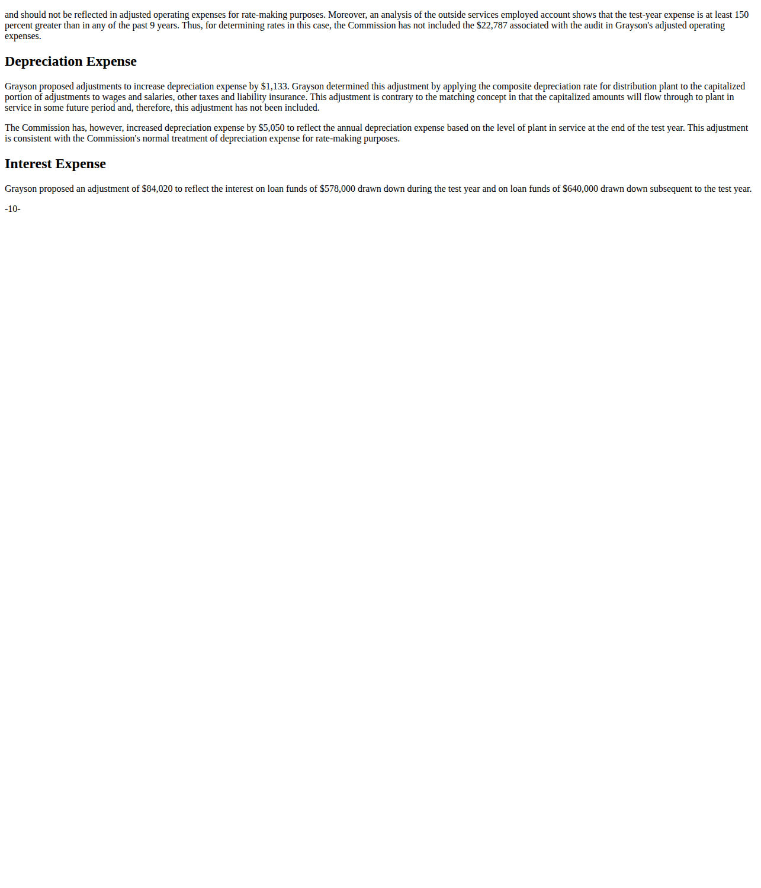and should not be reflected in adjusted operating expenses for rate-making purposes. Moreover, an analysis of the outside services employed account shows that the test-year expense is at least 150 percent greater than in any of the past 9 years. Thus, for determining rates in this case, the Commission has not included the $22,787 associated with the audit in Grayson's adjusted operating expenses.
Depreciation Expense
Grayson proposed adjustments to increase depreciation expense by $1,133. Grayson determined this adjustment by applying the composite depreciation rate for distribution plant to the capitalized portion of adjustments to wages and salaries, other taxes and liability insurance. This adjustment is contrary to the matching concept in that the capitalized amounts will flow through to plant in service in some future period and, therefore, this adjustment has not been included.
The Commission has, however, increased depreciation expense by $5,050 to reflect the annual depreciation expense based on the level of plant in service at the end of the test year. This adjustment is consistent with the Commission's normal treatment of depreciation expense for rate-making purposes.
Interest Expense
Grayson proposed an adjustment of $84,020 to reflect the interest on loan funds of $578,000 drawn down during the test year and on loan funds of $640,000 drawn down subsequent to the test year.
-10-